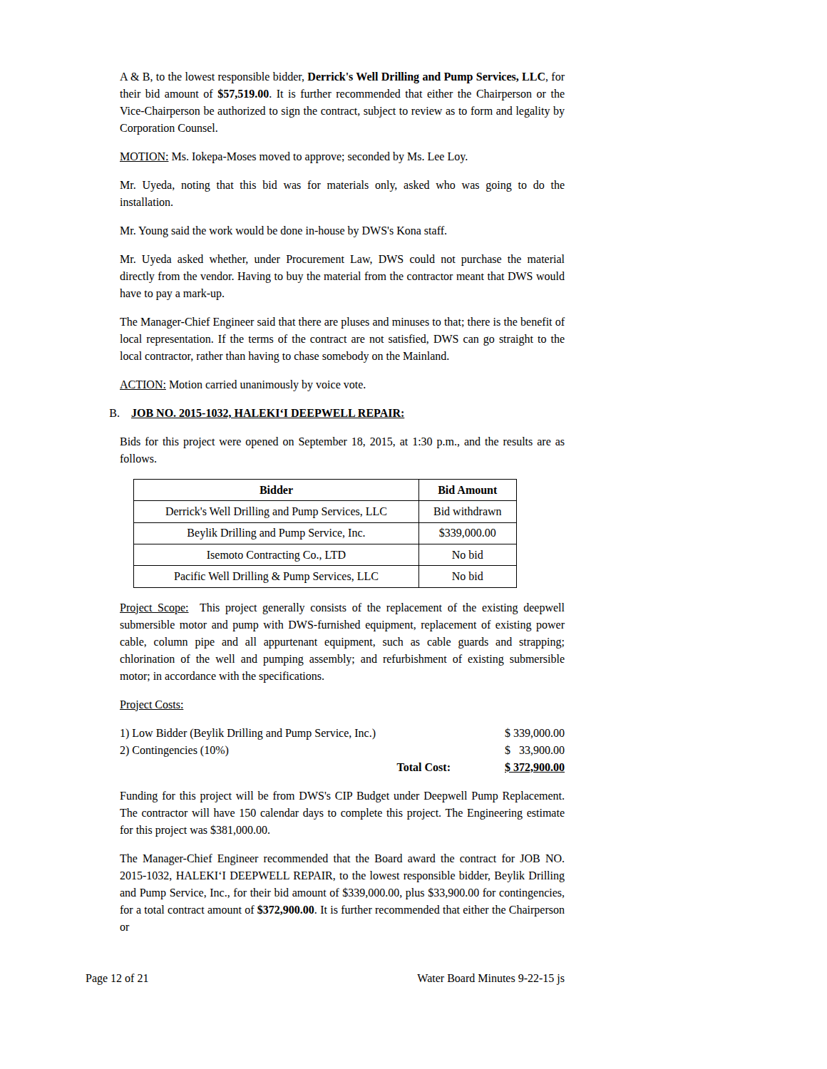A & B, to the lowest responsible bidder, Derrick's Well Drilling and Pump Services, LLC, for their bid amount of $57,519.00. It is further recommended that either the Chairperson or the Vice-Chairperson be authorized to sign the contract, subject to review as to form and legality by Corporation Counsel.
MOTION: Ms. Iokepa-Moses moved to approve; seconded by Ms. Lee Loy.
Mr. Uyeda, noting that this bid was for materials only, asked who was going to do the installation.
Mr. Young said the work would be done in-house by DWS's Kona staff.
Mr. Uyeda asked whether, under Procurement Law, DWS could not purchase the material directly from the vendor. Having to buy the material from the contractor meant that DWS would have to pay a mark-up.
The Manager-Chief Engineer said that there are pluses and minuses to that; there is the benefit of local representation. If the terms of the contract are not satisfied, DWS can go straight to the local contractor, rather than having to chase somebody on the Mainland.
ACTION: Motion carried unanimously by voice vote.
B.
JOB NO. 2015-1032, HALEKIʻI DEEPWELL REPAIR:
Bids for this project were opened on September 18, 2015, at 1:30 p.m., and the results are as follows.
| Bidder | Bid Amount |
| --- | --- |
| Derrick's Well Drilling and Pump Services, LLC | Bid withdrawn |
| Beylik Drilling and Pump Service, Inc. | $339,000.00 |
| Isemoto Contracting Co., LTD | No bid |
| Pacific Well Drilling & Pump Services, LLC | No bid |
Project Scope: This project generally consists of the replacement of the existing deepwell submersible motor and pump with DWS-furnished equipment, replacement of existing power cable, column pipe and all appurtenant equipment, such as cable guards and strapping; chlorination of the well and pumping assembly; and refurbishment of existing submersible motor; in accordance with the specifications.
Project Costs:
| 1) Low Bidder (Beylik Drilling and Pump Service, Inc.) | $ 339,000.00 |
| 2) Contingencies (10%) | $ 33,900.00 |
| Total Cost: | $ 372,900.00 |
Funding for this project will be from DWS's CIP Budget under Deepwell Pump Replacement. The contractor will have 150 calendar days to complete this project. The Engineering estimate for this project was $381,000.00.
The Manager-Chief Engineer recommended that the Board award the contract for JOB NO. 2015-1032, HALEKIʻI DEEPWELL REPAIR, to the lowest responsible bidder, Beylik Drilling and Pump Service, Inc., for their bid amount of $339,000.00, plus $33,900.00 for contingencies, for a total contract amount of $372,900.00. It is further recommended that either the Chairperson or
Page 12 of 21 Water Board Minutes 9-22-15 js